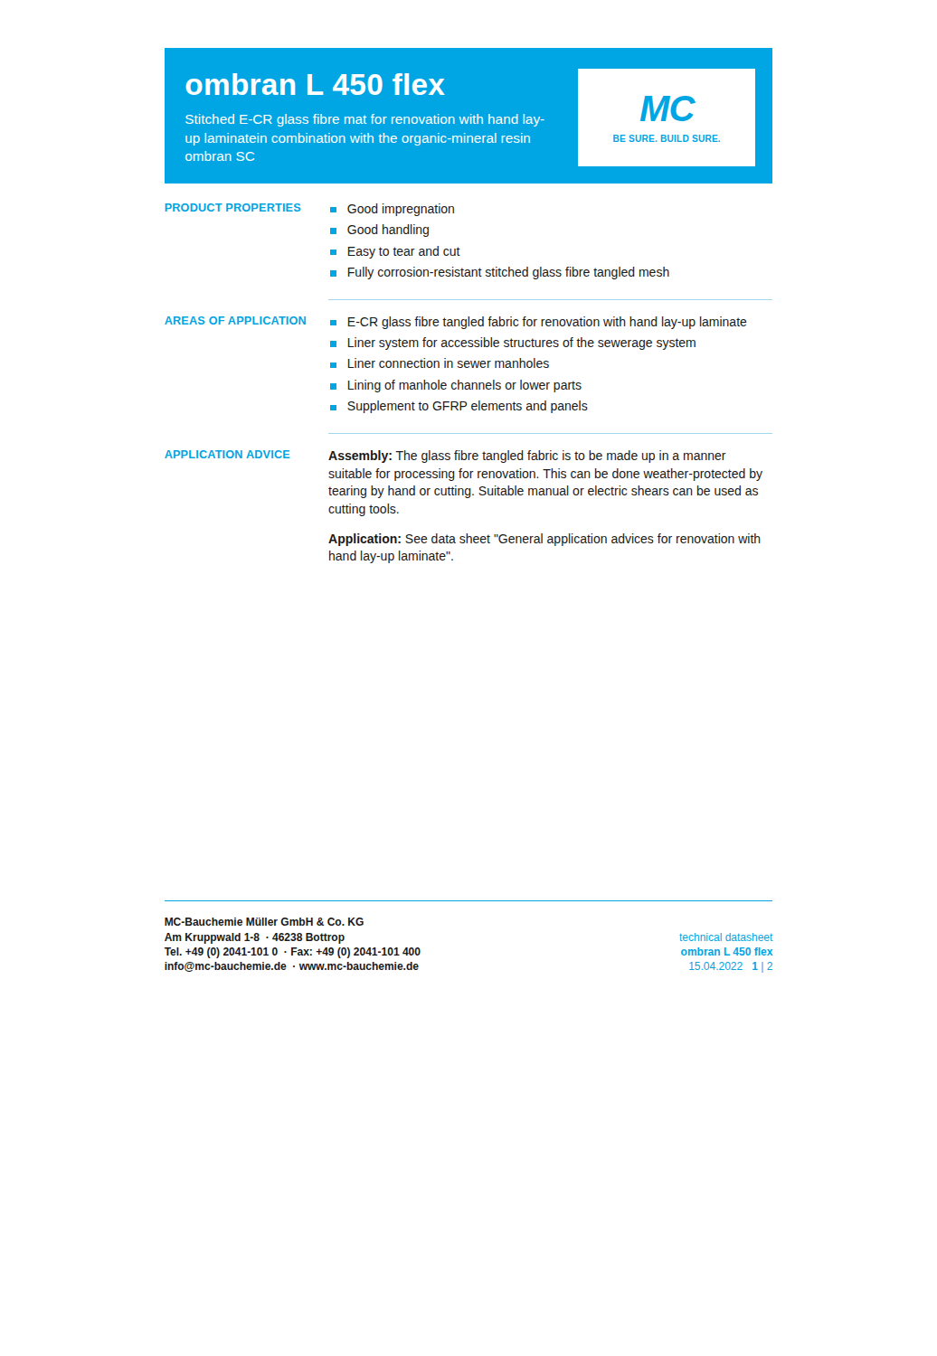ombran L 450 flex
Stitched E-CR glass fibre mat for renovation with hand lay-up laminatein combination with the organic-mineral resin ombran SC
MC
BE SURE. BUILD SURE.
PRODUCT PROPERTIES
Good impregnation
Good handling
Easy to tear and cut
Fully corrosion-resistant stitched glass fibre tangled mesh
AREAS OF APPLICATION
E-CR glass fibre tangled fabric for renovation with hand lay-up laminate
Liner system for accessible structures of the sewerage system
Liner connection in sewer manholes
Lining of manhole channels or lower parts
Supplement to GFRP elements and panels
APPLICATION ADVICE
Assembly: The glass fibre tangled fabric is to be made up in a manner suitable for processing for renovation. This can be done weather-protected by tearing by hand or cutting. Suitable manual or electric shears can be used as cutting tools.
Application: See data sheet "General application advices for renovation with hand lay-up laminate".
MC-Bauchemie Müller GmbH & Co. KG
Am Kruppwald 1-8 · 46238 Bottrop
Tel. +49 (0) 2041-101 0 · Fax: +49 (0) 2041-101 400
info@mc-bauchemie.de · www.mc-bauchemie.de
technical datasheet
ombran L 450 flex
15.04.2022 1 | 2